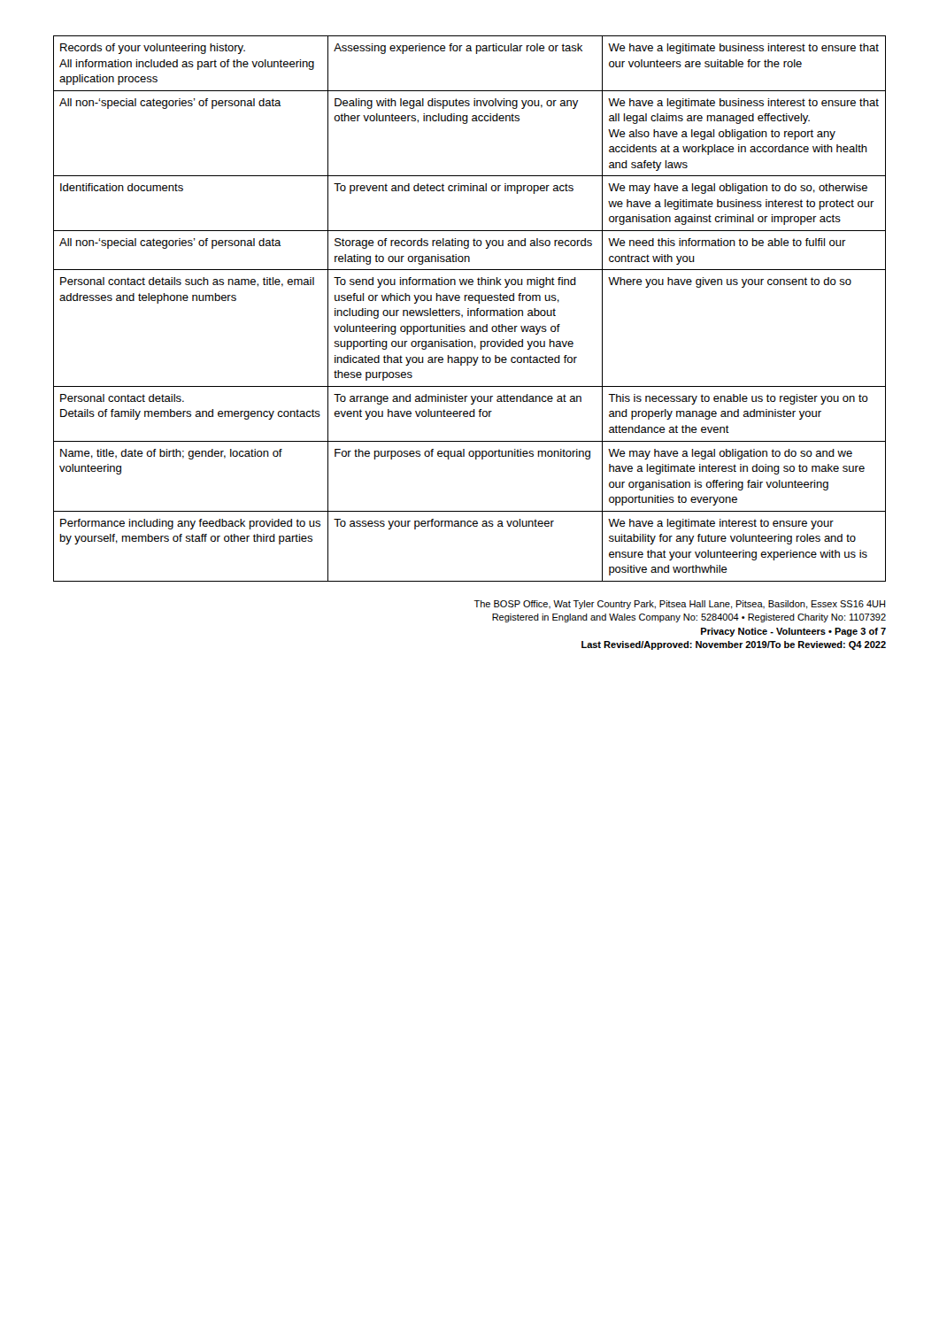| Records of your volunteering history. All information included as part of the volunteering application process | Assessing experience for a particular role or task | We have a legitimate business interest to ensure that our volunteers are suitable for the role |
| All non-‘special categories’ of personal data | Dealing with legal disputes involving you, or any other volunteers, including accidents | We have a legitimate business interest to ensure that all legal claims are managed effectively. We also have a legal obligation to report any accidents at a workplace in accordance with health and safety laws |
| Identification documents | To prevent and detect criminal or improper acts | We may have a legal obligation to do so, otherwise we have a legitimate business interest to protect our organisation against criminal or improper acts |
| All non-‘special categories’ of personal data | Storage of records relating to you and also records relating to our organisation | We need this information to be able to fulfil our contract with you |
| Personal contact details such as name, title, email addresses and telephone numbers | To send you information we think you might find useful or which you have requested from us, including our newsletters, information about volunteering opportunities and other ways of supporting our organisation, provided you have indicated that you are happy to be contacted for these purposes | Where you have given us your consent to do so |
| Personal contact details. Details of family members and emergency contacts | To arrange and administer your attendance at an event you have volunteered for | This is necessary to enable us to register you on to and properly manage and administer your attendance at the event |
| Name, title, date of birth; gender, location of volunteering | For the purposes of equal opportunities monitoring | We may have a legal obligation to do so and we have a legitimate interest in doing so to make sure our organisation is offering fair volunteering opportunities to everyone |
| Performance including any feedback provided to us by yourself, members of staff or other third parties | To assess your performance as a volunteer | We have a legitimate interest to ensure your suitability for any future volunteering roles and to ensure that your volunteering experience with us is positive and worthwhile |
The BOSP Office, Wat Tyler Country Park, Pitsea Hall Lane, Pitsea, Basildon, Essex SS16 4UH
Registered in England and Wales Company No: 5284004 • Registered Charity No: 1107392
Privacy Notice - Volunteers • Page 3 of 7
Last Revised/Approved: November 2019/To be Reviewed: Q4 2022